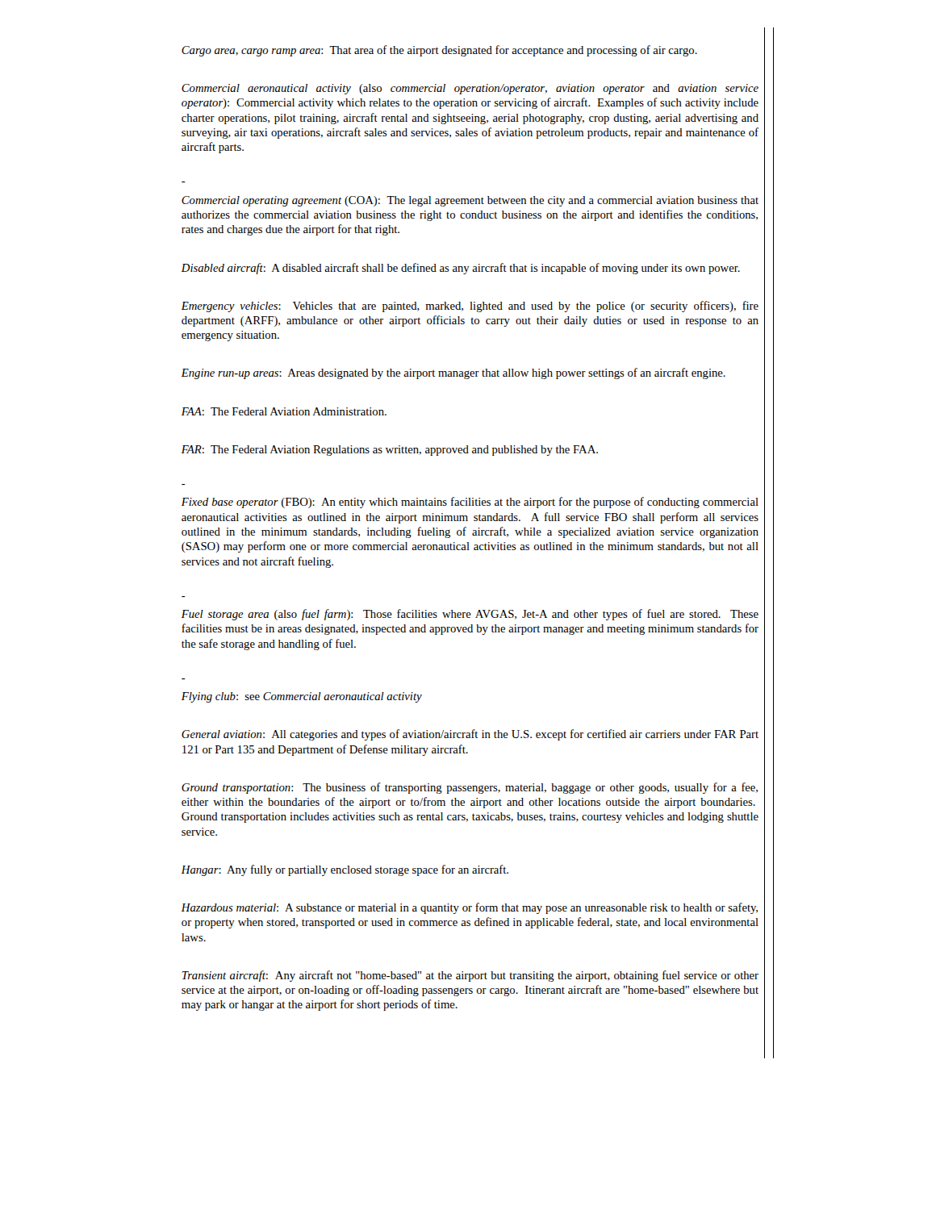Cargo area, cargo ramp area: That area of the airport designated for acceptance and processing of air cargo.
Commercial aeronautical activity (also commercial operation/operator, aviation operator and aviation service operator): Commercial activity which relates to the operation or servicing of aircraft. Examples of such activity include charter operations, pilot training, aircraft rental and sightseeing, aerial photography, crop dusting, aerial advertising and surveying, air taxi operations, aircraft sales and services, sales of aviation petroleum products, repair and maintenance of aircraft parts.
-
Commercial operating agreement (COA): The legal agreement between the city and a commercial aviation business that authorizes the commercial aviation business the right to conduct business on the airport and identifies the conditions, rates and charges due the airport for that right.
Disabled aircraft: A disabled aircraft shall be defined as any aircraft that is incapable of moving under its own power.
Emergency vehicles: Vehicles that are painted, marked, lighted and used by the police (or security officers), fire department (ARFF), ambulance or other airport officials to carry out their daily duties or used in response to an emergency situation.
Engine run-up areas: Areas designated by the airport manager that allow high power settings of an aircraft engine.
FAA: The Federal Aviation Administration.
FAR: The Federal Aviation Regulations as written, approved and published by the FAA.
-
Fixed base operator (FBO): An entity which maintains facilities at the airport for the purpose of conducting commercial aeronautical activities as outlined in the airport minimum standards. A full service FBO shall perform all services outlined in the minimum standards, including fueling of aircraft, while a specialized aviation service organization (SASO) may perform one or more commercial aeronautical activities as outlined in the minimum standards, but not all services and not aircraft fueling.
-
Fuel storage area (also fuel farm): Those facilities where AVGAS, Jet-A and other types of fuel are stored. These facilities must be in areas designated, inspected and approved by the airport manager and meeting minimum standards for the safe storage and handling of fuel.
-
Flying club: see Commercial aeronautical activity
General aviation: All categories and types of aviation/aircraft in the U.S. except for certified air carriers under FAR Part 121 or Part 135 and Department of Defense military aircraft.
Ground transportation: The business of transporting passengers, material, baggage or other goods, usually for a fee, either within the boundaries of the airport or to/from the airport and other locations outside the airport boundaries. Ground transportation includes activities such as rental cars, taxicabs, buses, trains, courtesy vehicles and lodging shuttle service.
Hangar: Any fully or partially enclosed storage space for an aircraft.
Hazardous material: A substance or material in a quantity or form that may pose an unreasonable risk to health or safety, or property when stored, transported or used in commerce as defined in applicable federal, state, and local environmental laws.
Transient aircraft: Any aircraft not "home-based" at the airport but transiting the airport, obtaining fuel service or other service at the airport, or on-loading or off-loading passengers or cargo. Itinerant aircraft are "home-based" elsewhere but may park or hangar at the airport for short periods of time.